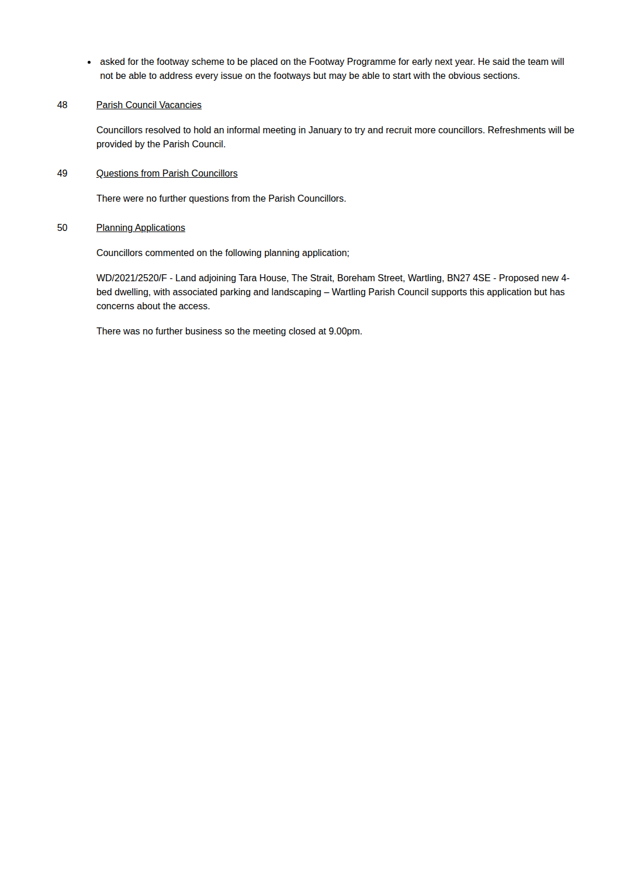asked for the footway scheme to be placed on the Footway Programme for early next year. He said the team will not be able to address every issue on the footways but may be able to start with the obvious sections.
48 Parish Council Vacancies
Councillors resolved to hold an informal meeting in January to try and recruit more councillors. Refreshments will be provided by the Parish Council.
49 Questions from Parish Councillors
There were no further questions from the Parish Councillors.
50 Planning Applications
Councillors commented on the following planning application;
WD/2021/2520/F - Land adjoining Tara House, The Strait, Boreham Street, Wartling, BN27 4SE - Proposed new 4-bed dwelling, with associated parking and landscaping – Wartling Parish Council supports this application but has concerns about the access.
There was no further business so the meeting closed at 9.00pm.